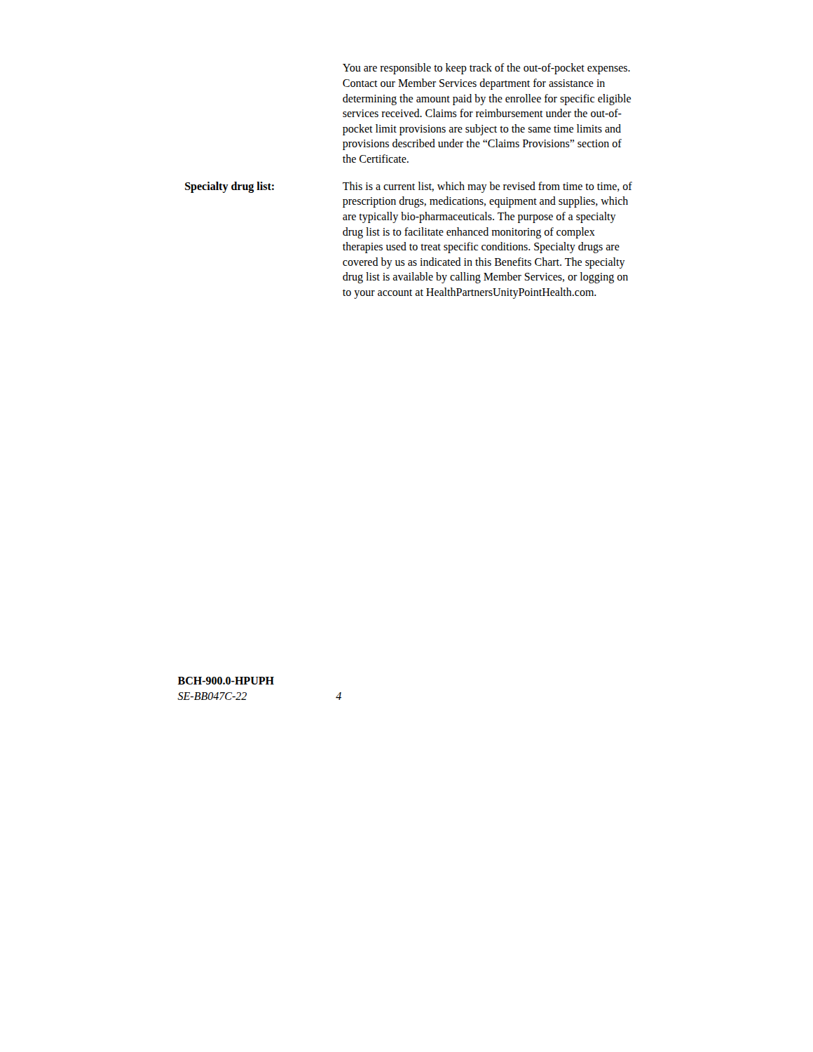You are responsible to keep track of the out-of-pocket expenses. Contact our Member Services department for assistance in determining the amount paid by the enrollee for specific eligible services received. Claims for reimbursement under the out-of-pocket limit provisions are subject to the same time limits and provisions described under the “Claims Provisions” section of the Certificate.
Specialty drug list:
This is a current list, which may be revised from time to time, of prescription drugs, medications, equipment and supplies, which are typically bio-pharmaceuticals. The purpose of a specialty drug list is to facilitate enhanced monitoring of complex therapies used to treat specific conditions. Specialty drugs are covered by us as indicated in this Benefits Chart. The specialty drug list is available by calling Member Services, or logging on to your account at HealthPartnersUnityPointHealth.com.
BCH-900.0-HPUPH
SE-BB047C-22 4